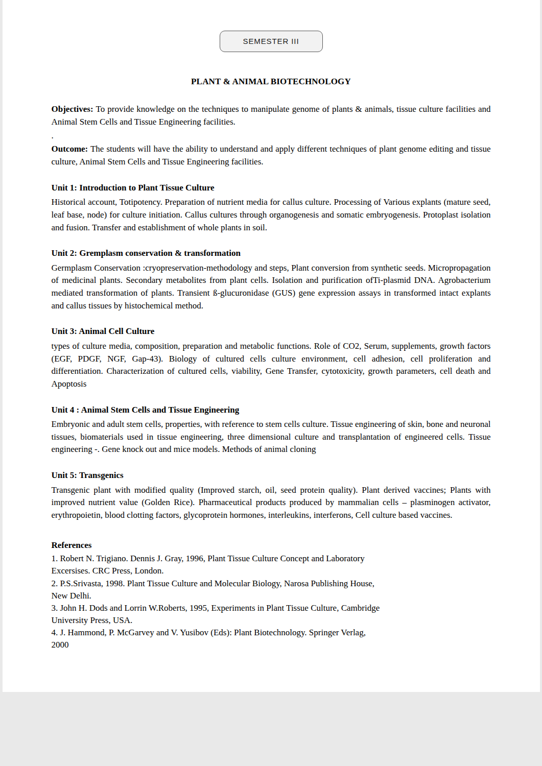SEMESTER III
PLANT & ANIMAL BIOTECHNOLOGY
Objectives: To provide knowledge on the techniques to manipulate genome of plants & animals, tissue culture facilities and Animal Stem Cells and Tissue Engineering facilities.
.
Outcome: The students will have the ability to understand and apply different techniques of plant genome editing and tissue culture, Animal Stem Cells and Tissue Engineering facilities.
Unit 1: Introduction to Plant Tissue Culture
Historical account, Totipotency. Preparation of nutrient media for callus culture. Processing of Various explants (mature seed, leaf base, node) for culture initiation. Callus cultures through organogenesis and somatic embryogenesis. Protoplast isolation and fusion. Transfer and establishment of whole plants in soil.
Unit 2: Gremplasm conservation & transformation
Germplasm Conservation :cryopreservation-methodology and steps, Plant conversion from synthetic seeds. Micropropagation of medicinal plants. Secondary metabolites from plant cells. Isolation and purification ofTi-plasmid DNA. Agrobacterium mediated transformation of plants. Transient ß-glucuronidase (GUS) gene expression assays in transformed intact explants and callus tissues by histochemical method.
Unit 3: Animal Cell Culture
types of culture media, composition, preparation and metabolic functions. Role of CO2, Serum, supplements, growth factors (EGF, PDGF, NGF, Gap-43). Biology of cultured cells culture environment, cell adhesion, cell proliferation and differentiation. Characterization of cultured cells, viability, Gene Transfer, cytotoxicity, growth parameters, cell death and Apoptosis
Unit 4 : Animal Stem Cells and Tissue Engineering
Embryonic and adult stem cells, properties, with reference to stem cells culture. Tissue engineering of skin, bone and neuronal tissues, biomaterials used in tissue engineering, three dimensional culture and transplantation of engineered cells. Tissue engineering -. Gene knock out and mice models. Methods of animal cloning
Unit 5: Transgenics
Transgenic plant with modified quality (Improved starch, oil, seed protein quality). Plant derived vaccines; Plants with improved nutrient value (Golden Rice). Pharmaceutical products produced by mammalian cells – plasminogen activator, erythropoietin, blood clotting factors, glycoprotein hormones, interleukins, interferons, Cell culture based vaccines.
References
1. Robert N. Trigiano. Dennis J. Gray, 1996, Plant Tissue Culture Concept and Laboratory Excersises. CRC Press, London. 2. P.S.Srivasta, 1998. Plant Tissue Culture and Molecular Biology, Narosa Publishing House, New Delhi. 3. John H. Dods and Lorrin W.Roberts, 1995, Experiments in Plant Tissue Culture, Cambridge University Press, USA. 4. J. Hammond, P. McGarvey and V. Yusibov (Eds): Plant Biotechnology. Springer Verlag, 2000